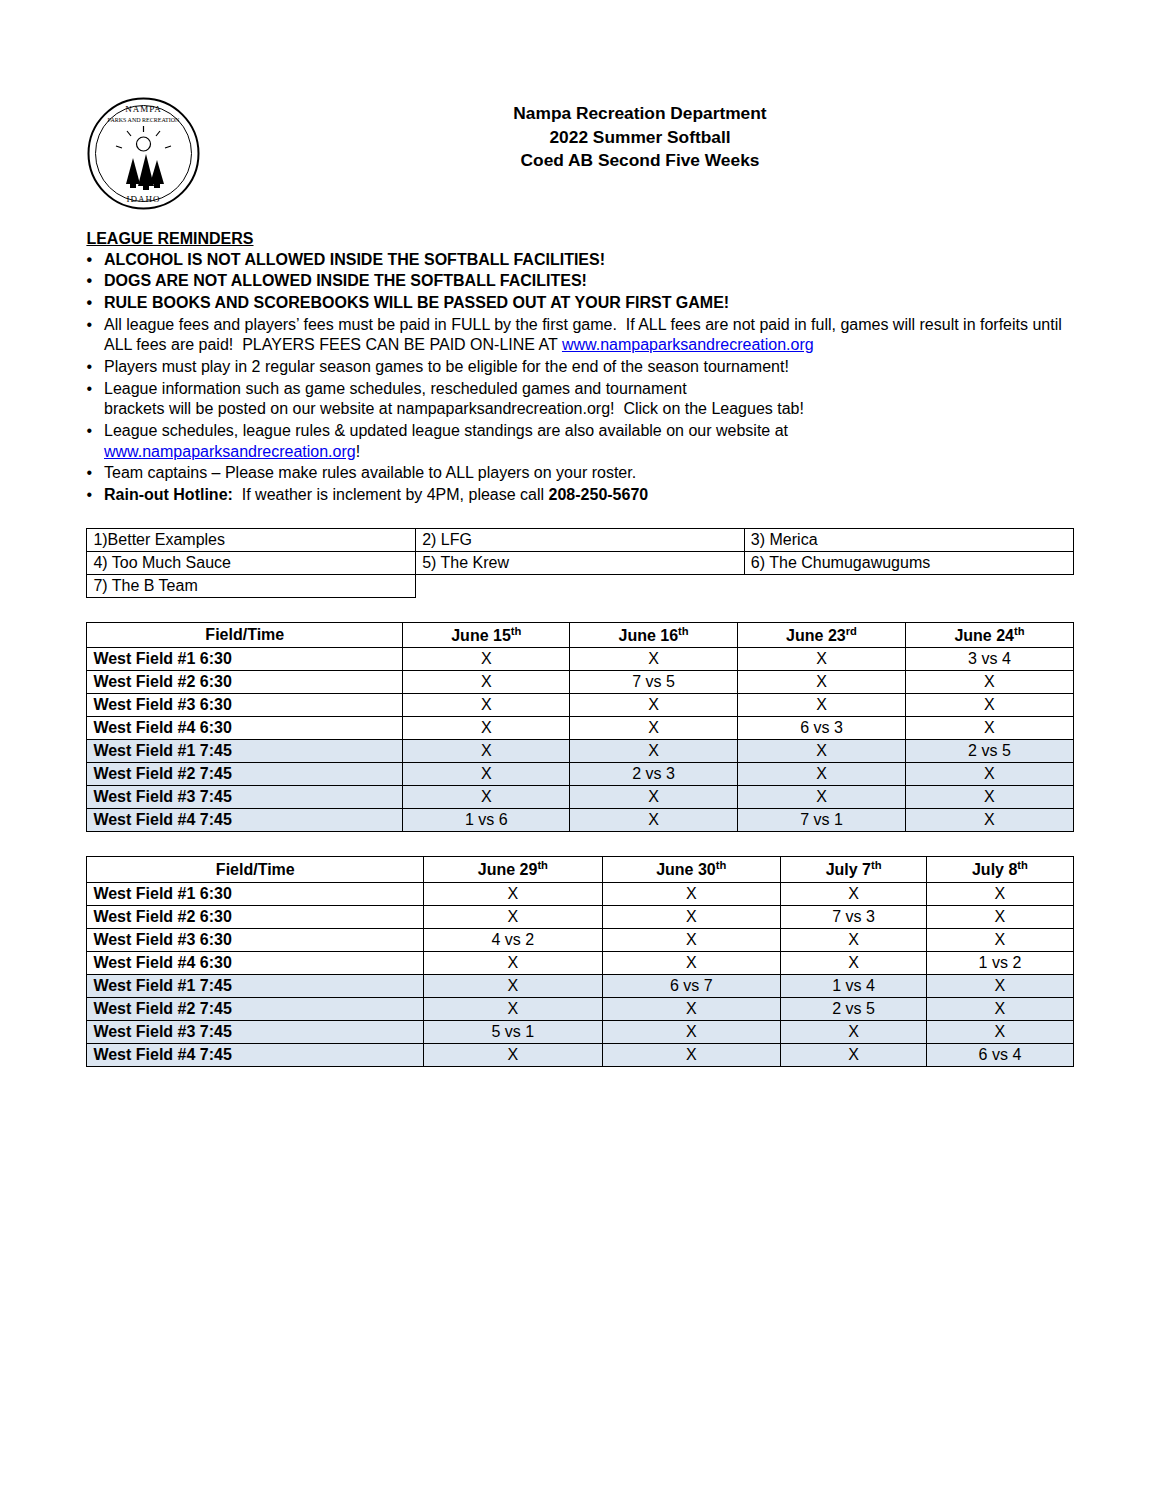NAMPA IDAHO PARKS AND RECREATION
Nampa Recreation Department
2022 Summer Softball
Coed AB Second Five Weeks
LEAGUE REMINDERS
ALCOHOL IS NOT ALLOWED INSIDE THE SOFTBALL FACILITIES!
DOGS ARE NOT ALLOWED INSIDE THE SOFTBALL FACILITES!
RULE BOOKS AND SCOREBOOKS WILL BE PASSED OUT AT YOUR FIRST GAME!
All league fees and players’ fees must be paid in FULL by the first game. If ALL fees are not paid in full, games will result in forfeits until ALL fees are paid! PLAYERS FEES CAN BE PAID ON-LINE AT www.nampaparksandrecreation.org
Players must play in 2 regular season games to be eligible for the end of the season tournament!
League information such as game schedules, rescheduled games and tournamentbrackets will be posted on our website at nampaparksandrecreation.org! Click on the Leagues tab!
League schedules, league rules & updated league standings are also available on our website at www.nampaparksandrecreation.org!
Team captains – Please make rules available to ALL players on your roster.
Rain-out Hotline: If weather is inclement by 4PM, please call 208-250-5670
| 1)Better Examples | 2) LFG | 3) Merica |
| 4) Too Much Sauce | 5) The Krew | 6) The Chumugawugums |
| 7) The B Team | | |
| Field/Time | June 15 th | June 16 th | June 23 rd | June 24 th |
| --- | --- | --- | --- | --- |
| West Field #1 6:30 | X | X | X | 3 vs 4 |
| West Field #2 6:30 | X | 7 vs 5 | X | X |
| West Field #3 6:30 | X | X | X | X |
| West Field #4 6:30 | X | X | 6 vs 3 | X |
| West Field #1 7:45 | X | X | X | 2 vs 5 |
| West Field #2 7:45 | X | 2 vs 3 | X | X |
| West Field #3 7:45 | X | X | X | X |
| West Field #4 7:45 | 1 vs 6 | X | 7 vs 1 | X |
| Field/Time | June 29 th | June 30 th | July 7 th | July 8 th |
| --- | --- | --- | --- | --- |
| West Field #1 6:30 | X | X | X | X |
| West Field #2 6:30 | X | X | 7 vs 3 | X |
| West Field #3 6:30 | 4 vs 2 | X | X | X |
| West Field #4 6:30 | X | X | X | 1 vs 2 |
| West Field #1 7:45 | X | 6 vs 7 | 1 vs 4 | X |
| West Field #2 7:45 | X | X | 2 vs 5 | X |
| West Field #3 7:45 | 5 vs 1 | X | X | X |
| West Field #4 7:45 | X | X | X | 6 vs 4 |